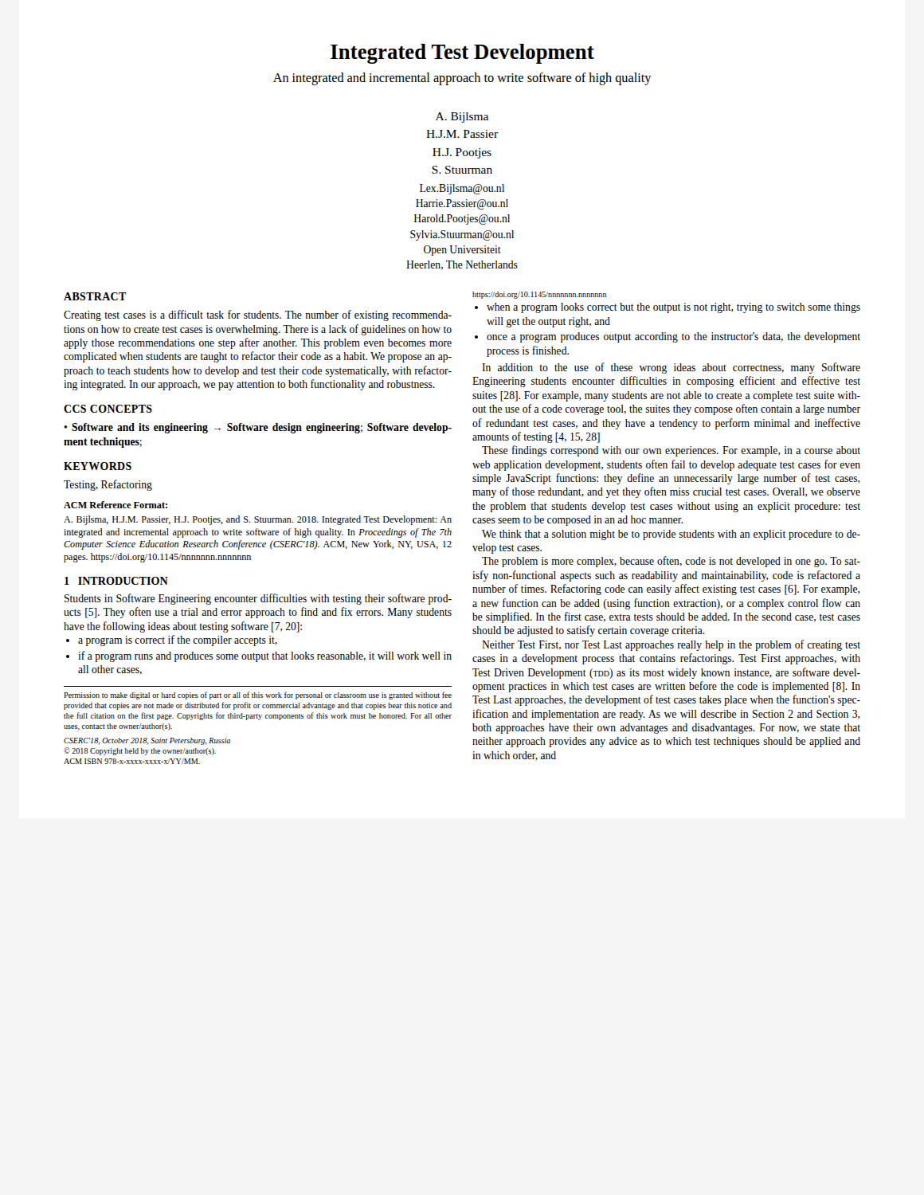Integrated Test Development
An integrated and incremental approach to write software of high quality
A. Bijlsma
H.J.M. Passier
H.J. Pootjes
S. Stuurman
Lex.Bijlsma@ou.nl
Harrie.Passier@ou.nl
Harold.Pootjes@ou.nl
Sylvia.Stuurman@ou.nl
Open Universiteit
Heerlen, The Netherlands
ABSTRACT
Creating test cases is a difficult task for students. The number of existing recommendations on how to create test cases is overwhelming. There is a lack of guidelines on how to apply those recommendations one step after another. This problem even becomes more complicated when students are taught to refactor their code as a habit. We propose an approach to teach students how to develop and test their code systematically, with refactoring integrated. In our approach, we pay attention to both functionality and robustness.
CCS CONCEPTS
• Software and its engineering → Software design engineering; Software development techniques;
KEYWORDS
Testing, Refactoring
ACM Reference Format:
A. Bijlsma, H.J.M. Passier, H.J. Pootjes, and S. Stuurman. 2018. Integrated Test Development: An integrated and incremental approach to write software of high quality. In Proceedings of The 7th Computer Science Education Research Conference (CSERC'18). ACM, New York, NY, USA, 12 pages. https://doi.org/10.1145/nnnnnnn.nnnnnnn
1 INTRODUCTION
Students in Software Engineering encounter difficulties with testing their software products [5]. They often use a trial and error approach to find and fix errors. Many students have the following ideas about testing software [7, 20]:
a program is correct if the compiler accepts it,
if a program runs and produces some output that looks reasonable, it will work well in all other cases,
Permission to make digital or hard copies of part or all of this work for personal or classroom use is granted without fee provided that copies are not made or distributed for profit or commercial advantage and that copies bear this notice and the full citation on the first page. Copyrights for third-party components of this work must be honored. For all other uses, contact the owner/author(s).
CSERC'18, October 2018, Saint Petersburg, Russia
© 2018 Copyright held by the owner/author(s).
ACM ISBN 978-x-xxxx-xxxx-x/YY/MM.
https://doi.org/10.1145/nnnnnnn.nnnnnnn
when a program looks correct but the output is not right, trying to switch some things will get the output right, and
once a program produces output according to the instructor's data, the development process is finished.
In addition to the use of these wrong ideas about correctness, many Software Engineering students encounter difficulties in composing efficient and effective test suites [28]. For example, many students are not able to create a complete test suite without the use of a code coverage tool, the suites they compose often contain a large number of redundant test cases, and they have a tendency to perform minimal and ineffective amounts of testing [4, 15, 28]
These findings correspond with our own experiences. For example, in a course about web application development, students often fail to develop adequate test cases for even simple JavaScript functions: they define an unnecessarily large number of test cases, many of those redundant, and yet they often miss crucial test cases. Overall, we observe the problem that students develop test cases without using an explicit procedure: test cases seem to be composed in an ad hoc manner.
We think that a solution might be to provide students with an explicit procedure to develop test cases.
The problem is more complex, because often, code is not developed in one go. To satisfy non-functional aspects such as readability and maintainability, code is refactored a number of times. Refactoring code can easily affect existing test cases [6]. For example, a new function can be added (using function extraction), or a complex control flow can be simplified. In the first case, extra tests should be added. In the second case, test cases should be adjusted to satisfy certain coverage criteria.
Neither Test First, nor Test Last approaches really help in the problem of creating test cases in a development process that contains refactorings. Test First approaches, with Test Driven Development (tdd) as its most widely known instance, are software development practices in which test cases are written before the code is implemented [8]. In Test Last approaches, the development of test cases takes place when the function's specification and implementation are ready. As we will describe in Section 2 and Section 3, both approaches have their own advantages and disadvantages. For now, we state that neither approach provides any advice as to which test techniques should be applied and in which order, and